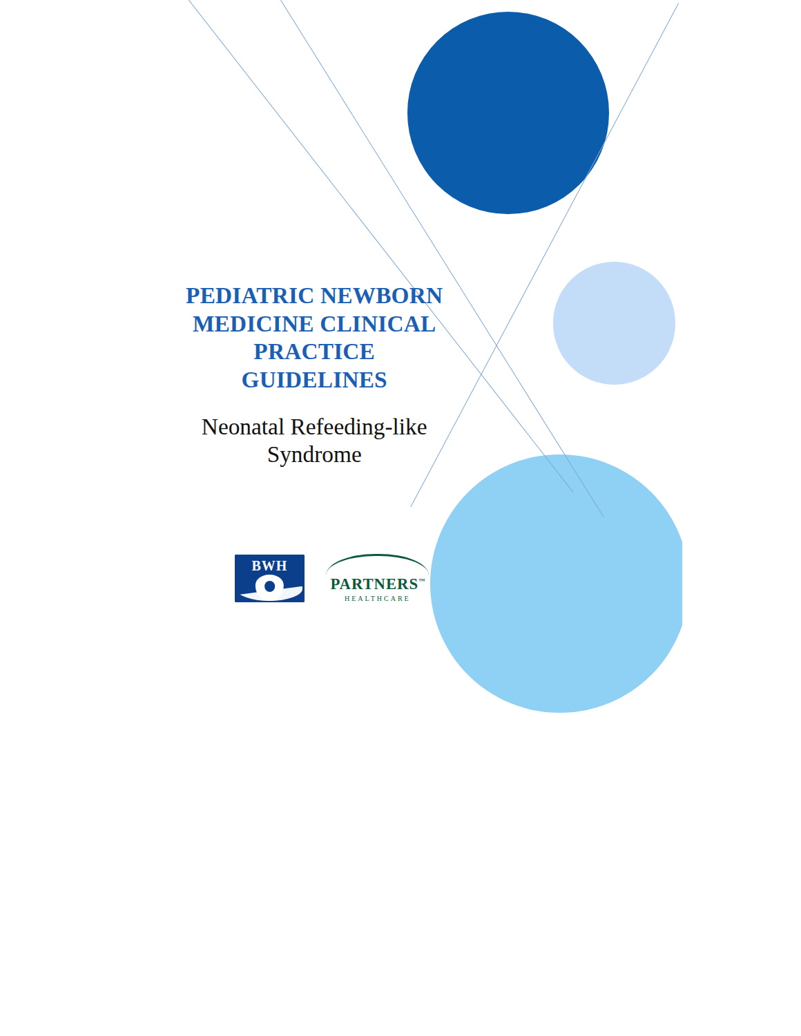Pediatric Newborn Medicine Clinical Practice Guidelines
Neonatal Refeeding-like Syndrome
BWH
PARTNERS™
HEALTHCARE